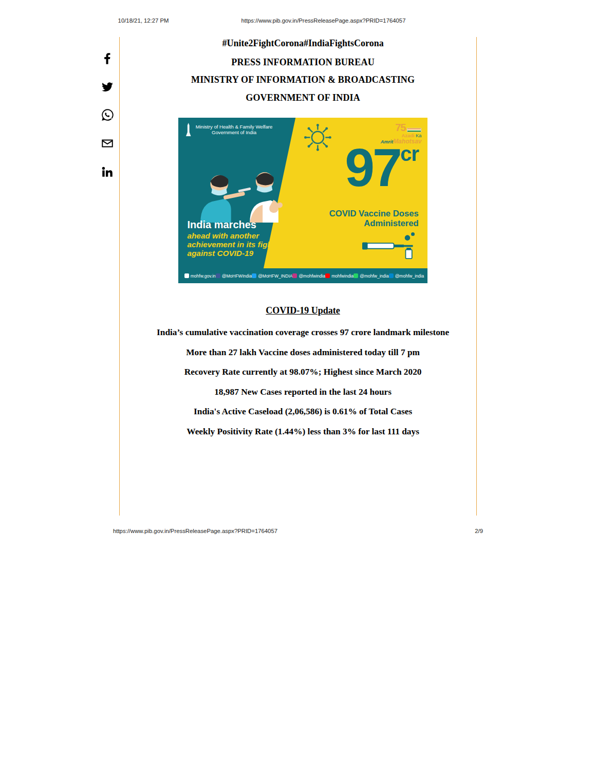10/18/21, 12:27 PM
https://www.pib.gov.in/PressReleasePage.aspx?PRID=1764057
#Unite2FightCorona#IndiaFightsCorona
PRESS INFORMATION BUREAU
MINISTRY OF INFORMATION & BROADCASTING
GOVERNMENT OF INDIA
Ministry of Health & Family Welfare
Government of India
75
Azadi Ka
Amrit Mahotsav
97cr
COVID Vaccine Doses
Administered
India marches
ahead with another
achievement in its fight
against COVID-19
mohfw.gov.in @MoHFWIndia @MoHFW_INDIA @mohfwindia mohfwindia @mohfw_india @mohfw_india
COVID-19 Update
India’s cumulative vaccination coverage crosses 97 crore landmark milestone
More than 27 lakh Vaccine doses administered today till 7 pm
Recovery Rate currently at 98.07%; Highest since March 2020
18,987 New Cases reported in the last 24 hours
India's Active Caseload (2,06,586) is 0.61% of Total Cases
Weekly Positivity Rate (1.44%) less than 3% for last 111 days
https://www.pib.gov.in/PressReleasePage.aspx?PRID=1764057
2/9